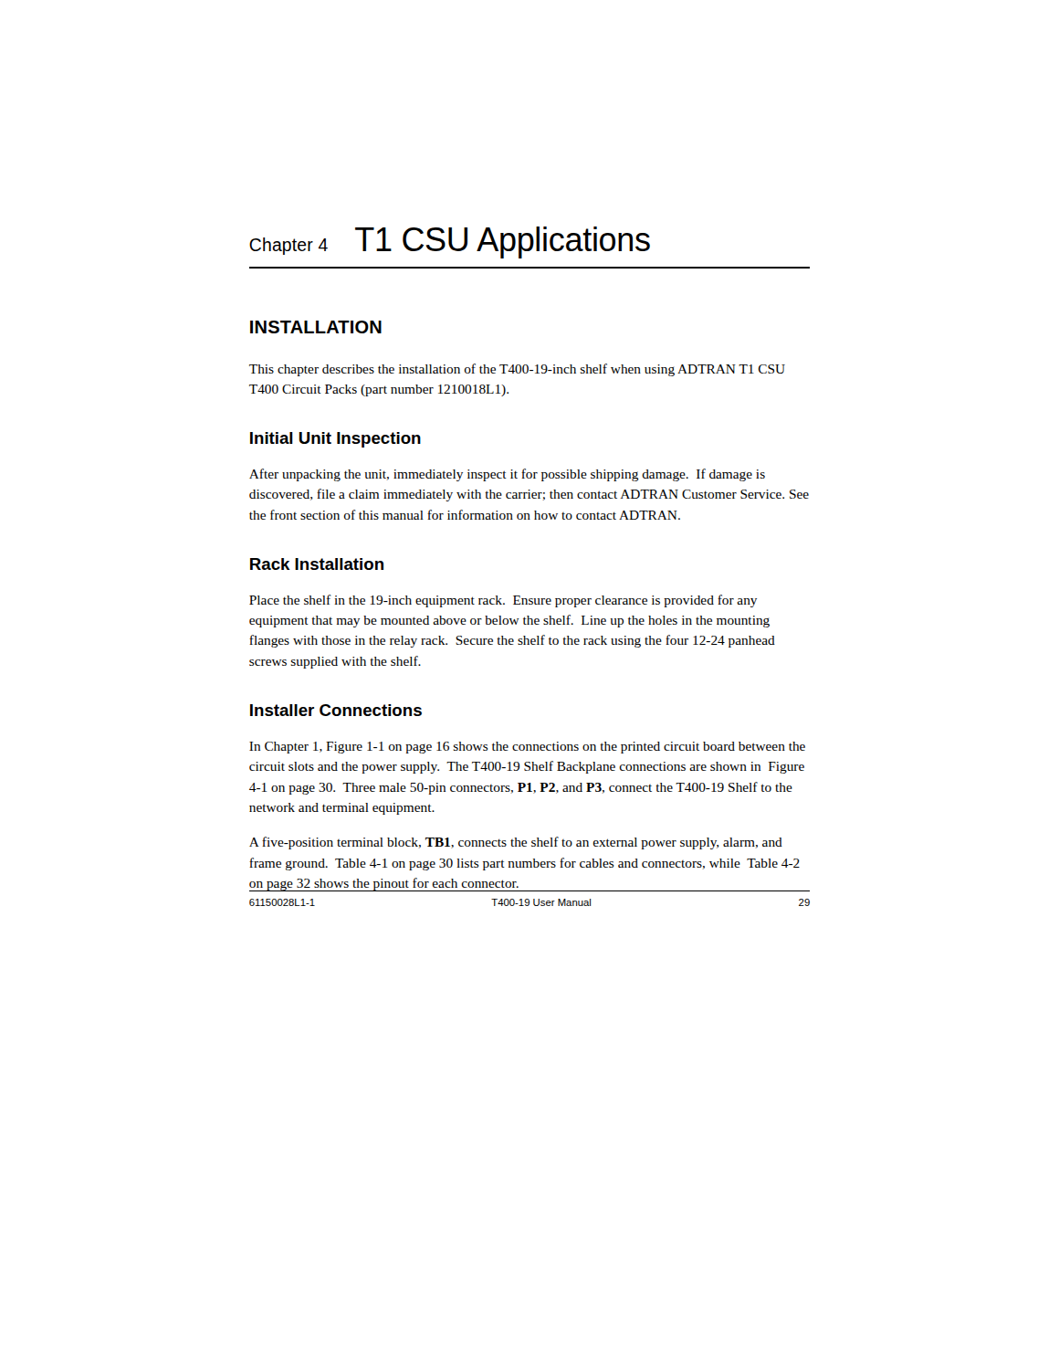Chapter 4 T1 CSU Applications
INSTALLATION
This chapter describes the installation of the T400-19-inch shelf when using ADTRAN T1 CSU T400 Circuit Packs (part number 1210018L1).
Initial Unit Inspection
After unpacking the unit, immediately inspect it for possible shipping damage. If damage is discovered, file a claim immediately with the carrier; then contact ADTRAN Customer Service. See the front section of this manual for information on how to contact ADTRAN.
Rack Installation
Place the shelf in the 19-inch equipment rack. Ensure proper clearance is provided for any equipment that may be mounted above or below the shelf. Line up the holes in the mounting flanges with those in the relay rack. Secure the shelf to the rack using the four 12-24 panhead screws supplied with the shelf.
Installer Connections
In Chapter 1, Figure 1-1 on page 16 shows the connections on the printed circuit board between the circuit slots and the power supply. The T400-19 Shelf Backplane connections are shown in Figure 4-1 on page 30. Three male 50-pin connectors, P1, P2, and P3, connect the T400-19 Shelf to the network and terminal equipment.
A five-position terminal block, TB1, connects the shelf to an external power supply, alarm, and frame ground. Table 4-1 on page 30 lists part numbers for cables and connectors, while Table 4-2 on page 32 shows the pinout for each connector.
61150028L1-1 T400-19 User Manual 29